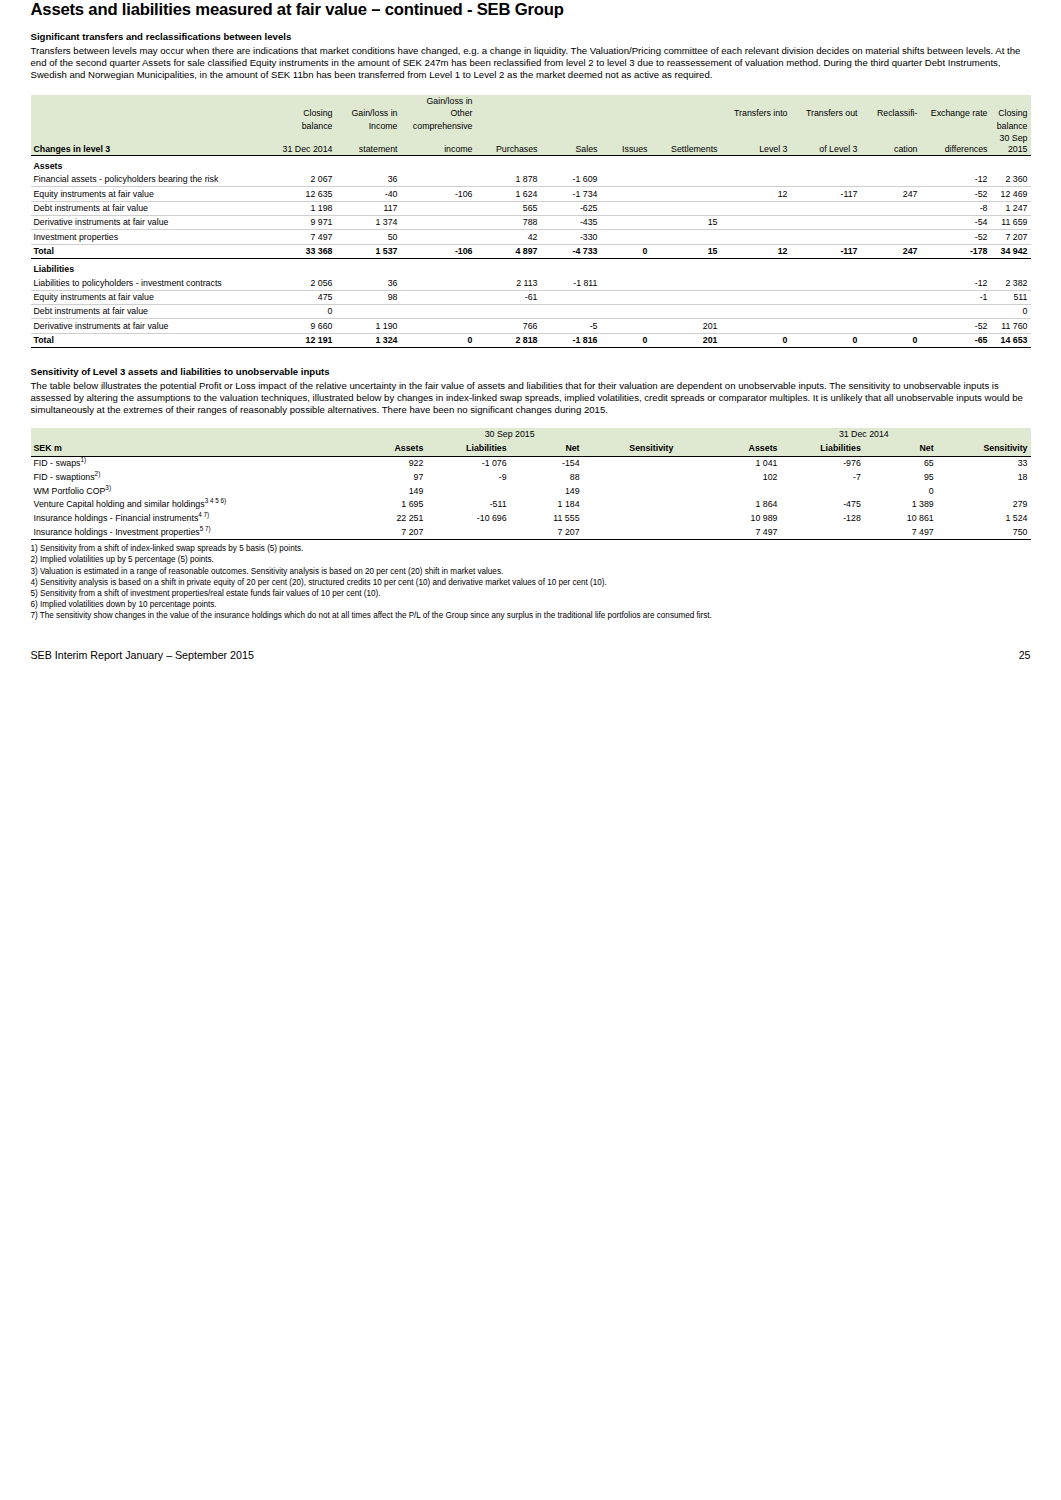Assets and liabilities measured at fair value – continued - SEB Group
Significant transfers and reclassifications between levels
Transfers between levels may occur when there are indications that market conditions have changed, e.g. a change in liquidity. The Valuation/Pricing committee of each relevant division decides on material shifts between levels. At the end of the second quarter Assets for sale classified Equity instruments in the amount of SEK 247m has been reclassified from level 2 to level 3 due to reassessement of valuation method. During the third quarter Debt Instruments, Swedish and Norwegian Municipalities, in the amount of SEK 11bn has been transferred from Level 1 to Level 2 as the market deemed not as active as required.
| | | | Gain/loss in | | | | | | | | | |
| --- | --- | --- | --- | --- | --- | --- | --- | --- | --- | --- | --- | --- |
| | Closing | Gain/loss in | Other | | | | | Transfers into | Transfers out | Reclassifi- | Exchange rate | Closing |
| | balance | Income | comprehensive | | | | | | | | | balance |
| Changes in level 3 | 31 Dec 2014 | statement | income | Purchases | Sales | Issues | Settlements | Level 3 | of Level 3 | cation | differences | 30 Sep 2015 |
| Assets |
| Financial assets - policyholders bearing the risk | 2 067 | 36 | | 1 878 | -1 609 | | | | | | -12 | 2 360 |
| Equity instruments at fair value | 12 635 | -40 | -106 | 1 624 | -1 734 | | | 12 | -117 | 247 | -52 | 12 469 |
| Debt instruments at fair value | 1 198 | 117 | | 565 | -625 | | | | | | -8 | 1 247 |
| Derivative instruments at fair value | 9 971 | 1 374 | | 788 | -435 | | 15 | | | | -54 | 11 659 |
| Investment properties | 7 497 | 50 | | 42 | -330 | | | | | | -52 | 7 207 |
| Total | 33 368 | 1 537 | -106 | 4 897 | -4 733 | 0 | 15 | 12 | -117 | 247 | -178 | 34 942 |
| Liabilities |
| Liabilities to policyholders - investment contracts | 2 056 | 36 | | 2 113 | -1 811 | | | | | | -12 | 2 382 |
| Equity instruments at fair value | 475 | 98 | | -61 | | | | | | | -1 | 511 |
| Debt instruments at fair value | 0 | | | | | | | | | | | 0 |
| Derivative instruments at fair value | 9 660 | 1 190 | | 766 | -5 | | 201 | | | | -52 | 11 760 |
| Total | 12 191 | 1 324 | 0 | 2 818 | -1 816 | 0 | 201 | 0 | 0 | 0 | -65 | 14 653 |
Sensitivity of Level 3 assets and liabilities to unobservable inputs
The table below illustrates the potential Profit or Loss impact of the relative uncertainty in the fair value of assets and liabilities that for their valuation are dependent on unobservable inputs. The sensitivity to unobservable inputs is assessed by altering the assumptions to the valuation techniques, illustrated below by changes in index-linked swap spreads, implied volatilities, credit spreads or comparator multiples. It is unlikely that all unobservable inputs would be simultaneously at the extremes of their ranges of reasonably possible alternatives. There have been no significant changes during 2015.
| | 30 Sep 2015 | | 31 Dec 2014 |
| --- | --- | --- | --- |
| SEK m | Assets | Liabilities | Net | Sensitivity | | Assets | Liabilities | Net | Sensitivity |
| FID - swaps 1) | 922 | -1 076 | -154 | | | 1 041 | -976 | 65 | 33 |
| FID - swaptions 2) | 97 | -9 | 88 | | | 102 | -7 | 95 | 18 |
| WM Portfolio COP 3) | 149 | | 149 | | | | | 0 | |
| Venture Capital holding and similar holdings 3 4 5 6) | 1 695 | -511 | 1 184 | | | 1 864 | -475 | 1 389 | 279 |
| Insurance holdings - Financial instruments 4 7) | 22 251 | -10 696 | 11 555 | | | 10 989 | -128 | 10 861 | 1 524 |
| Insurance holdings - Investment properties 5 7) | 7 207 | | 7 207 | | | 7 497 | | 7 497 | 750 |
1) Sensitivity from a shift of index-linked swap spreads by 5 basis (5) points.
2) Implied volatilities up by 5 percentage (5) points.
3) Valuation is estimated in a range of reasonable outcomes. Sensitivity analysis is based on 20 per cent (20) shift in market values.
4) Sensitivity analysis is based on a shift in private equity of 20 per cent (20), structured credits 10 per cent (10) and derivative market values of 10 per cent (10).
5) Sensitivity from a shift of investment properties/real estate funds fair values of 10 per cent (10).
6) Implied volatilities down by 10 percentage points.
7) The sensitivity show changes in the value of the insurance holdings which do not at all times affect the P/L of the Group since any surplus in the traditional life portfolios are consumed first.
SEB Interim Report January – September 2015
25